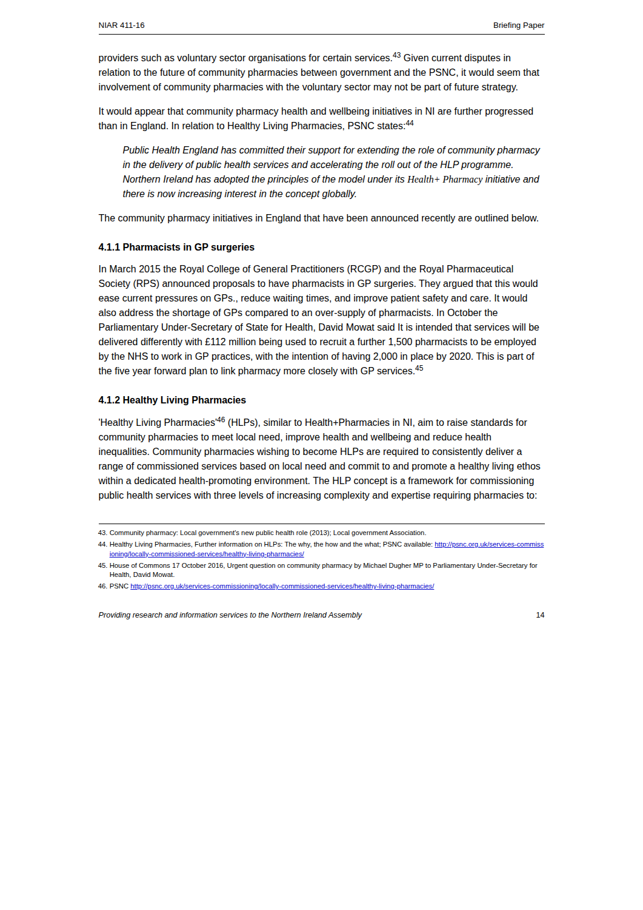NIAR 411-16 Briefing Paper
providers such as voluntary sector organisations for certain services.43 Given current disputes in relation to the future of community pharmacies between government and the PSNC, it would seem that involvement of community pharmacies with the voluntary sector may not be part of future strategy.
It would appear that community pharmacy health and wellbeing initiatives in NI are further progressed than in England. In relation to Healthy Living Pharmacies, PSNC states:44
Public Health England has committed their support for extending the role of community pharmacy in the delivery of public health services and accelerating the roll out of the HLP programme. Northern Ireland has adopted the principles of the model under its Health+ Pharmacy initiative and there is now increasing interest in the concept globally.
The community pharmacy initiatives in England that have been announced recently are outlined below.
4.1.1 Pharmacists in GP surgeries
In March 2015 the Royal College of General Practitioners (RCGP) and the Royal Pharmaceutical Society (RPS) announced proposals to have pharmacists in GP surgeries. They argued that this would ease current pressures on GPs., reduce waiting times, and improve patient safety and care. It would also address the shortage of GPs compared to an over-supply of pharmacists. In October the Parliamentary Under-Secretary of State for Health, David Mowat said It is intended that services will be delivered differently with £112 million being used to recruit a further 1,500 pharmacists to be employed by the NHS to work in GP practices, with the intention of having 2,000 in place by 2020. This is part of the five year forward plan to link pharmacy more closely with GP services.45
4.1.2 Healthy Living Pharmacies
'Healthy Living Pharmacies'46 (HLPs), similar to Health+Pharmacies in NI, aim to raise standards for community pharmacies to meet local need, improve health and wellbeing and reduce health inequalities. Community pharmacies wishing to become HLPs are required to consistently deliver a range of commissioned services based on local need and commit to and promote a healthy living ethos within a dedicated health-promoting environment. The HLP concept is a framework for commissioning public health services with three levels of increasing complexity and expertise requiring pharmacies to:
Community pharmacy: Local government's new public health role (2013); Local government Association.
Healthy Living Pharmacies, Further information on HLPs: The why, the how and the what; PSNC available: http://psnc.org.uk/services-commissioning/locally-commissioned-services/healthy-living-pharmacies/
House of Commons 17 October 2016, Urgent question on community pharmacy by Michael Dugher MP to Parliamentary Under-Secretary for Health, David Mowat.
PSNC http://psnc.org.uk/services-commissioning/locally-commissioned-services/healthy-living-pharmacies/
Providing research and information services to the Northern Ireland Assembly 14